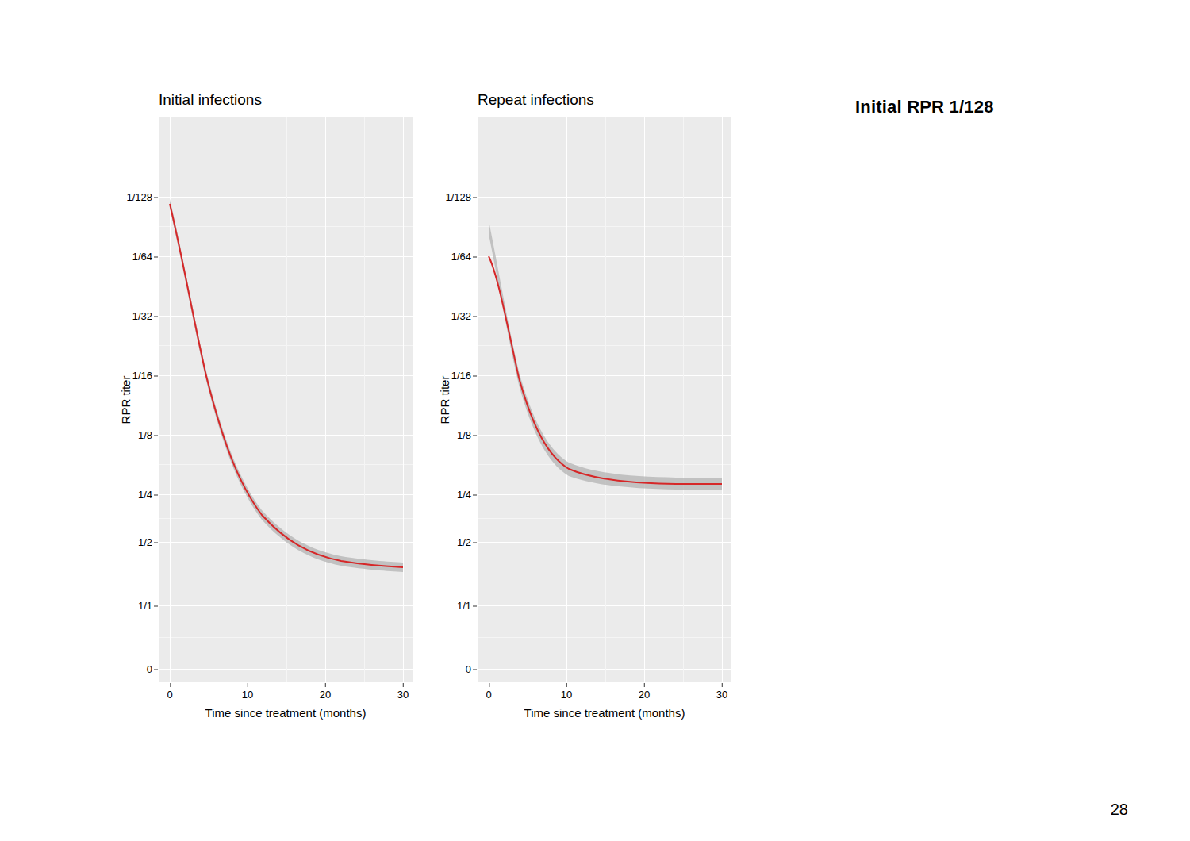Initial infections
Repeat infections
Initial RPR 1/128
1/128
1/64
1/32
1/16
1/8
1/4
1/2
1/1
0
0
10
20
30
Time since treatment (months)
RPR titer
1/128
1/64
1/32
1/16
1/8
1/4
1/2
1/1
0
0
10
20
30
Time since treatment (months)
RPR titer
28